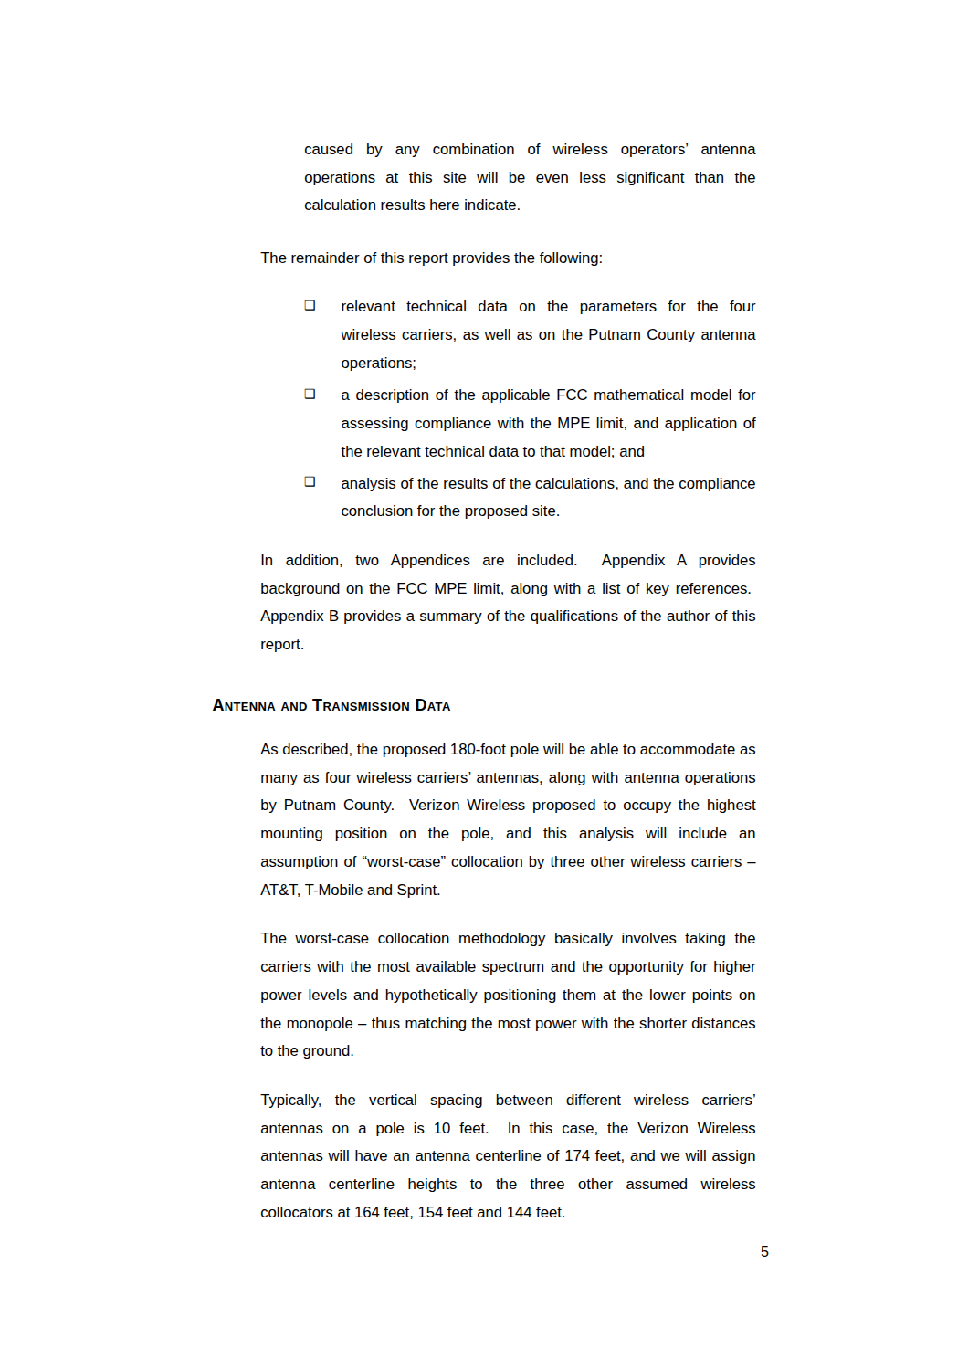caused by any combination of wireless operators’ antenna operations at this site will be even less significant than the calculation results here indicate.
The remainder of this report provides the following:
relevant technical data on the parameters for the four wireless carriers, as well as on the Putnam County antenna operations;
a description of the applicable FCC mathematical model for assessing compliance with the MPE limit, and application of the relevant technical data to that model; and
analysis of the results of the calculations, and the compliance conclusion for the proposed site.
In addition, two Appendices are included. Appendix A provides background on the FCC MPE limit, along with a list of key references. Appendix B provides a summary of the qualifications of the author of this report.
Antenna and Transmission Data
As described, the proposed 180-foot pole will be able to accommodate as many as four wireless carriers’ antennas, along with antenna operations by Putnam County. Verizon Wireless proposed to occupy the highest mounting position on the pole, and this analysis will include an assumption of “worst-case” collocation by three other wireless carriers – AT&T, T-Mobile and Sprint.
The worst-case collocation methodology basically involves taking the carriers with the most available spectrum and the opportunity for higher power levels and hypothetically positioning them at the lower points on the monopole – thus matching the most power with the shorter distances to the ground.
Typically, the vertical spacing between different wireless carriers’ antennas on a pole is 10 feet. In this case, the Verizon Wireless antennas will have an antenna centerline of 174 feet, and we will assign antenna centerline heights to the three other assumed wireless collocators at 164 feet, 154 feet and 144 feet.
5